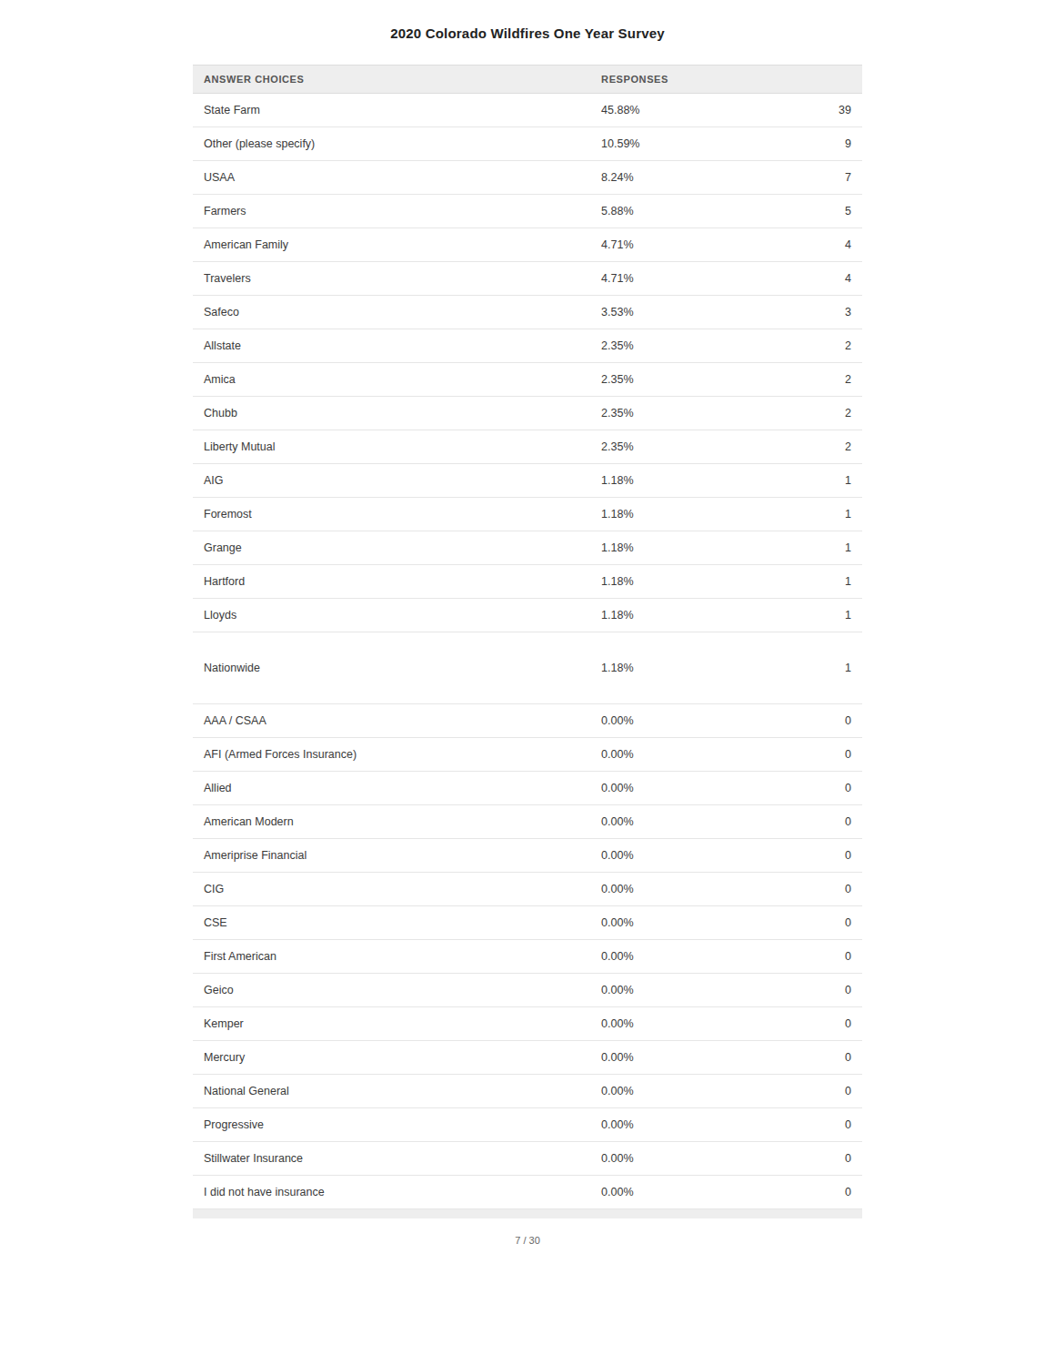2020 Colorado Wildfires One Year Survey
| Answer Choices | Responses |
| --- | --- |
| State Farm | 45.88% 39 |
| Other (please specify) | 10.59% 9 |
| USAA | 8.24% 7 |
| Farmers | 5.88% 5 |
| American Family | 4.71% 4 |
| Travelers | 4.71% 4 |
| Safeco | 3.53% 3 |
| Allstate | 2.35% 2 |
| Amica | 2.35% 2 |
| Chubb | 2.35% 2 |
| Liberty Mutual | 2.35% 2 |
| AIG | 1.18% 1 |
| Foremost | 1.18% 1 |
| Grange | 1.18% 1 |
| Hartford | 1.18% 1 |
| Lloyds | 1.18% 1 |
| Nationwide | 1.18% 1 |
| AAA / CSAA | 0.00% 0 |
| AFI (Armed Forces Insurance) | 0.00% 0 |
| Allied | 0.00% 0 |
| American Modern | 0.00% 0 |
| Ameriprise Financial | 0.00% 0 |
| CIG | 0.00% 0 |
| CSE | 0.00% 0 |
| First American | 0.00% 0 |
| Geico | 0.00% 0 |
| Kemper | 0.00% 0 |
| Mercury | 0.00% 0 |
| National General | 0.00% 0 |
| Progressive | 0.00% 0 |
| Stillwater Insurance | 0.00% 0 |
| I did not have insurance | 0.00% 0 |
7 / 30